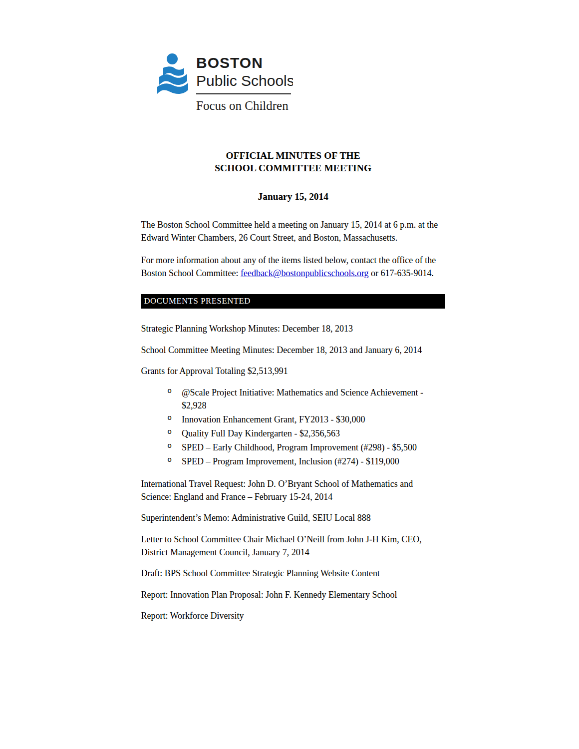BOSTON Public Schools Focus on Children
OFFICIAL MINUTES OF THE
SCHOOL COMMITTEE MEETING
January 15, 2014
The Boston School Committee held a meeting on January 15, 2014 at 6 p.m. at the Edward Winter Chambers, 26 Court Street, and Boston, Massachusetts.
For more information about any of the items listed below, contact the office of the Boston School Committee: feedback@bostonpublicschools.org or 617-635-9014.
DOCUMENTS PRESENTED
Strategic Planning Workshop Minutes: December 18, 2013
School Committee Meeting Minutes: December 18, 2013 and January 6, 2014
Grants for Approval Totaling $2,513,991
@Scale Project Initiative: Mathematics and Science Achievement - $2,928
Innovation Enhancement Grant, FY2013 - $30,000
Quality Full Day Kindergarten - $2,356,563
SPED – Early Childhood, Program Improvement (#298) - $5,500
SPED – Program Improvement, Inclusion (#274) - $119,000
International Travel Request: John D. O’Bryant School of Mathematics and Science: England and France – February 15-24, 2014
Superintendent’s Memo: Administrative Guild, SEIU Local 888
Letter to School Committee Chair Michael O’Neill from John J-H Kim, CEO, District Management Council, January 7, 2014
Draft: BPS School Committee Strategic Planning Website Content
Report: Innovation Plan Proposal: John F. Kennedy Elementary School
Report: Workforce Diversity